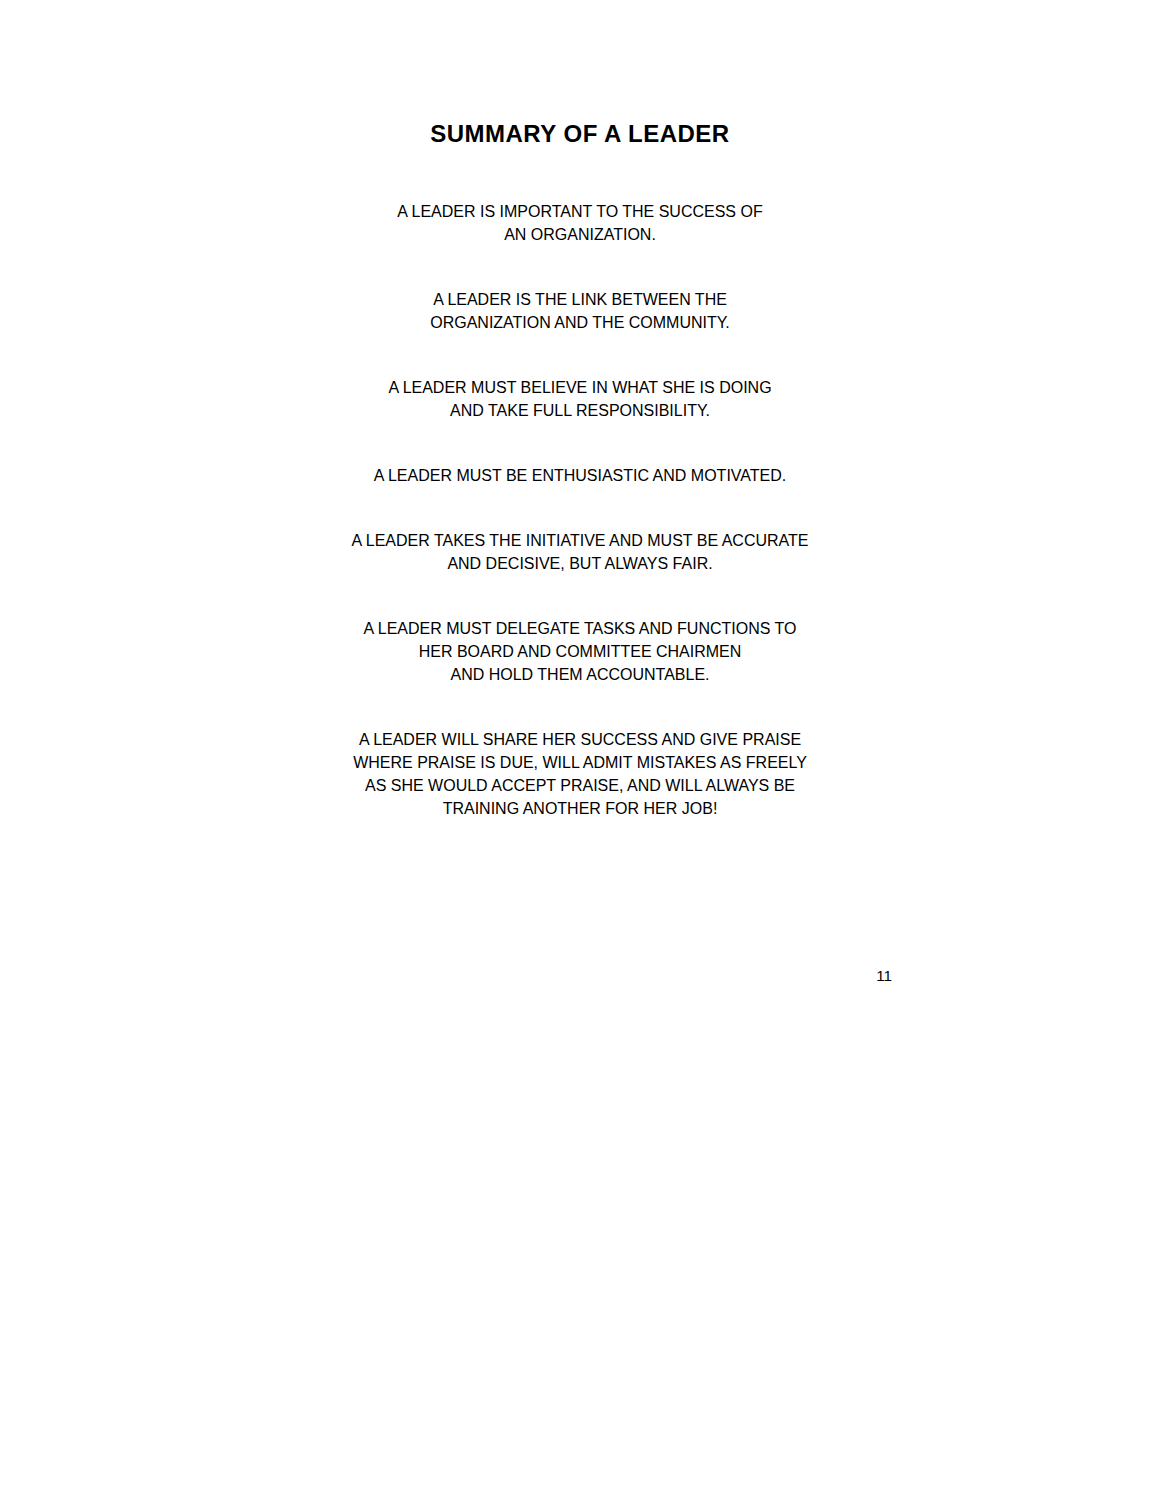Summary of a Leader
A leader is important to the success of
an organization.
A leader is the link between the
organization and the community.
A leader must believe in what she is doing
and take full responsibility.
A leader must be enthusiastic and motivated.
A leader takes the initiative and must be accurate
and decisive, but always fair.
A leader must delegate tasks and functions to
her board and committee chairmen
and hold them accountable.
A leader will share her success and give praise
where praise is due, will admit mistakes as freely
as she would accept praise, and will always be
training another for her job!
11